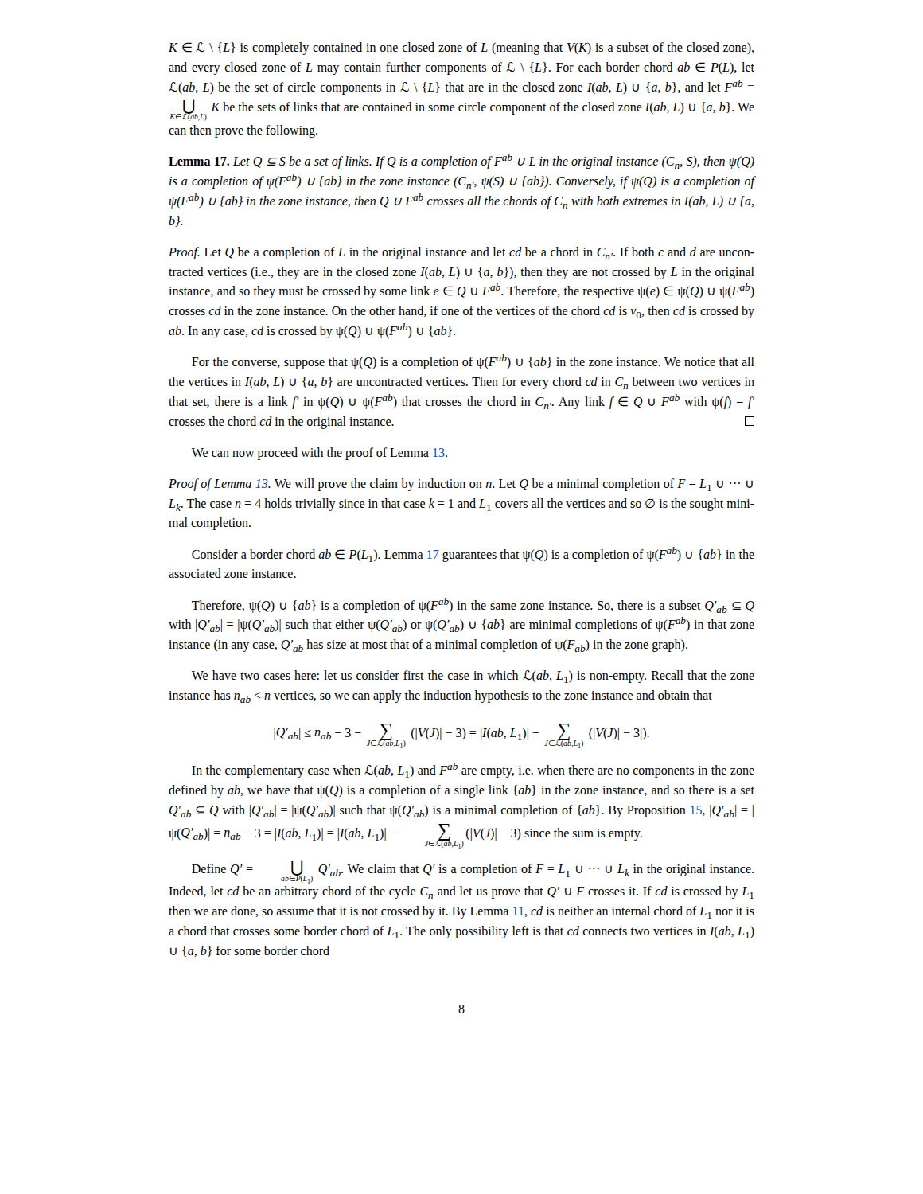K ∈ ℒ \ {L} is completely contained in one closed zone of L (meaning that V(K) is a subset of the closed zone), and every closed zone of L may contain further components of ℒ \ {L}. For each border chord ab ∈ P(L), let ℒ(ab, L) be the set of circle components in ℒ \ {L} that are in the closed zone I(ab, L) ∪ {a, b}, and let Fab = ⋃K∈ℒ(ab,L) K be the sets of links that are contained in some circle component of the closed zone I(ab, L) ∪ {a, b}. We can then prove the following.
Lemma 17. Let Q ⊆ S be a set of links. If Q is a completion of Fab ∪ L in the original instance (Cn, S), then ψ(Q) is a completion of ψ(Fab) ∪ {ab} in the zone instance (Cn′, ψ(S) ∪ {ab}). Conversely, if ψ(Q) is a completion of ψ(Fab) ∪ {ab} in the zone instance, then Q ∪ Fab crosses all the chords of Cn with both extremes in I(ab, L) ∪ {a, b}.
Proof. Let Q be a completion of L in the original instance and let cd be a chord in Cn′. If both c and d are uncontracted vertices (i.e., they are in the closed zone I(ab, L) ∪ {a, b}), then they are not crossed by L in the original instance, and so they must be crossed by some link e ∈ Q ∪ Fab. Therefore, the respective ψ(e) ∈ ψ(Q) ∪ ψ(Fab) crosses cd in the zone instance. On the other hand, if one of the vertices of the chord cd is v0, then cd is crossed by ab. In any case, cd is crossed by ψ(Q) ∪ ψ(Fab) ∪ {ab}.
For the converse, suppose that ψ(Q) is a completion of ψ(Fab) ∪ {ab} in the zone instance. We notice that all the vertices in I(ab, L) ∪ {a, b} are uncontracted vertices. Then for every chord cd in Cn between two vertices in that set, there is a link f′ in ψ(Q) ∪ ψ(Fab) that crosses the chord in Cn′. Any link f ∈ Q ∪ Fab with ψ(f) = f′ crosses the chord cd in the original instance.
We can now proceed with the proof of Lemma 13.
Proof of Lemma 13. We will prove the claim by induction on n. Let Q be a minimal completion of F = L1 ∪ ··· ∪ Lk. The case n = 4 holds trivially since in that case k = 1 and L1 covers all the vertices and so ∅ is the sought minimal completion.
Consider a border chord ab ∈ P(L1). Lemma 17 guarantees that ψ(Q) is a completion of ψ(Fab) ∪ {ab} in the associated zone instance.
Therefore, ψ(Q) ∪ {ab} is a completion of ψ(Fab) in the same zone instance. So, there is a subset Q′ab ⊆ Q with |Q′ab| = |ψ(Q′ab)| such that either ψ(Q′ab) or ψ(Q′ab) ∪ {ab} are minimal completions of ψ(Fab) in that zone instance (in any case, Q′ab has size at most that of a minimal completion of ψ(Fab) in the zone graph).
We have two cases here: let us consider first the case in which ℒ(ab, L1) is non-empty. Recall that the zone instance has nab < n vertices, so we can apply the induction hypothesis to the zone instance and obtain that
|Q′ab| ≤ nab − 3 − ∑J∈ℒ(ab,L1) (|V(J)| − 3) = |I(ab, L1)| − ∑J∈ℒ(ab,L1) (|V(J)| − 3|).
In the complementary case when ℒ(ab, L1) and Fab are empty, i.e. when there are no components in the zone defined by ab, we have that ψ(Q) is a completion of a single link {ab} in the zone instance, and so there is a set Q′ab ⊆ Q with |Q′ab| = |ψ(Q′ab)| such that ψ(Q′ab) is a minimal completion of {ab}. By Proposition 15, |Q′ab| = |ψ(Q′ab)| = nab − 3 = |I(ab, L1)| = |I(ab, L1)| − ∑J∈ℒ(ab,L1)(|V(J)| − 3) since the sum is empty.
Define Q′ = ⋃ab∈P(L1) Q′ab. We claim that Q′ is a completion of F = L1 ∪ ··· ∪ Lk in the original instance. Indeed, let cd be an arbitrary chord of the cycle Cn and let us prove that Q′ ∪ F crosses it. If cd is crossed by L1 then we are done, so assume that it is not crossed by it. By Lemma 11, cd is neither an internal chord of L1 nor it is a chord that crosses some border chord of L1. The only possibility left is that cd connects two vertices in I(ab, L1) ∪ {a, b} for some border chord
8